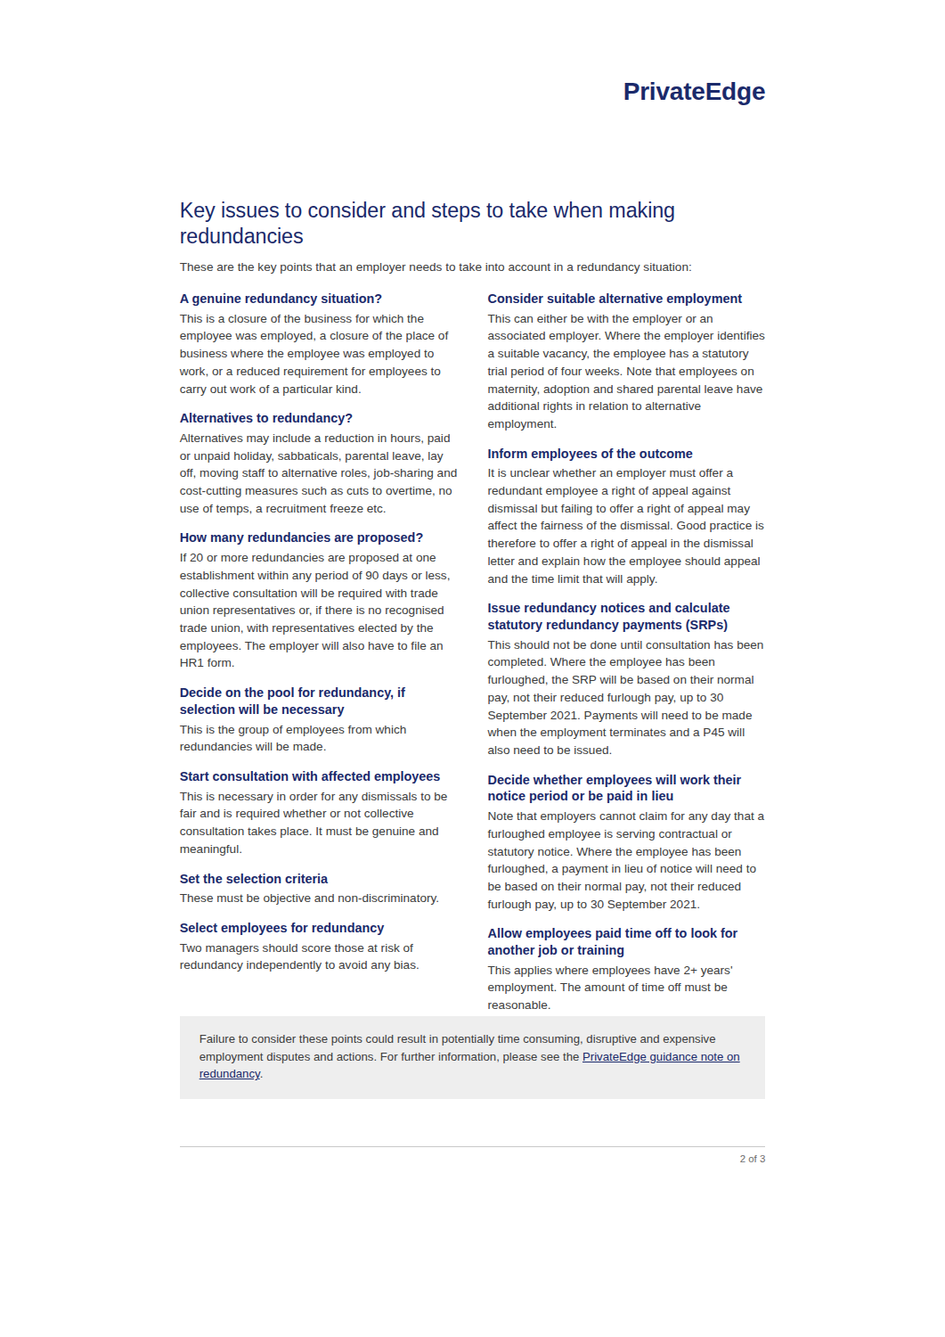PrivateEdge
Key issues to consider and steps to take when making redundancies
These are the key points that an employer needs to take into account in a redundancy situation:
A genuine redundancy situation?
This is a closure of the business for which the employee was employed, a closure of the place of business where the employee was employed to work, or a reduced requirement for employees to carry out work of a particular kind.
Alternatives to redundancy?
Alternatives may include a reduction in hours, paid or unpaid holiday, sabbaticals, parental leave, lay off, moving staff to alternative roles, job-sharing and cost-cutting measures such as cuts to overtime, no use of temps, a recruitment freeze etc.
How many redundancies are proposed?
If 20 or more redundancies are proposed at one establishment within any period of 90 days or less, collective consultation will be required with trade union representatives or, if there is no recognised trade union, with representatives elected by the employees. The employer will also have to file an HR1 form.
Decide on the pool for redundancy, if selection will be necessary
This is the group of employees from which redundancies will be made.
Start consultation with affected employees
This is necessary in order for any dismissals to be fair and is required whether or not collective consultation takes place. It must be genuine and meaningful.
Set the selection criteria
These must be objective and non-discriminatory.
Select employees for redundancy
Two managers should score those at risk of redundancy independently to avoid any bias.
Consider suitable alternative employment
This can either be with the employer or an associated employer. Where the employer identifies a suitable vacancy, the employee has a statutory trial period of four weeks. Note that employees on maternity, adoption and shared parental leave have additional rights in relation to alternative employment.
Inform employees of the outcome
It is unclear whether an employer must offer a redundant employee a right of appeal against dismissal but failing to offer a right of appeal may affect the fairness of the dismissal. Good practice is therefore to offer a right of appeal in the dismissal letter and explain how the employee should appeal and the time limit that will apply.
Issue redundancy notices and calculate statutory redundancy payments (SRPs)
This should not be done until consultation has been completed. Where the employee has been furloughed, the SRP will be based on their normal pay, not their reduced furlough pay, up to 30 September 2021. Payments will need to be made when the employment terminates and a P45 will also need to be issued.
Decide whether employees will work their notice period or be paid in lieu
Note that employers cannot claim for any day that a furloughed employee is serving contractual or statutory notice. Where the employee has been furloughed, a payment in lieu of notice will need to be based on their normal pay, not their reduced furlough pay, up to 30 September 2021.
Allow employees paid time off to look for another job or training
This applies where employees have 2+ years' employment. The amount of time off must be reasonable.
Failure to consider these points could result in potentially time consuming, disruptive and expensive employment disputes and actions. For further information, please see the PrivateEdge guidance note on redundancy.
2 of 3